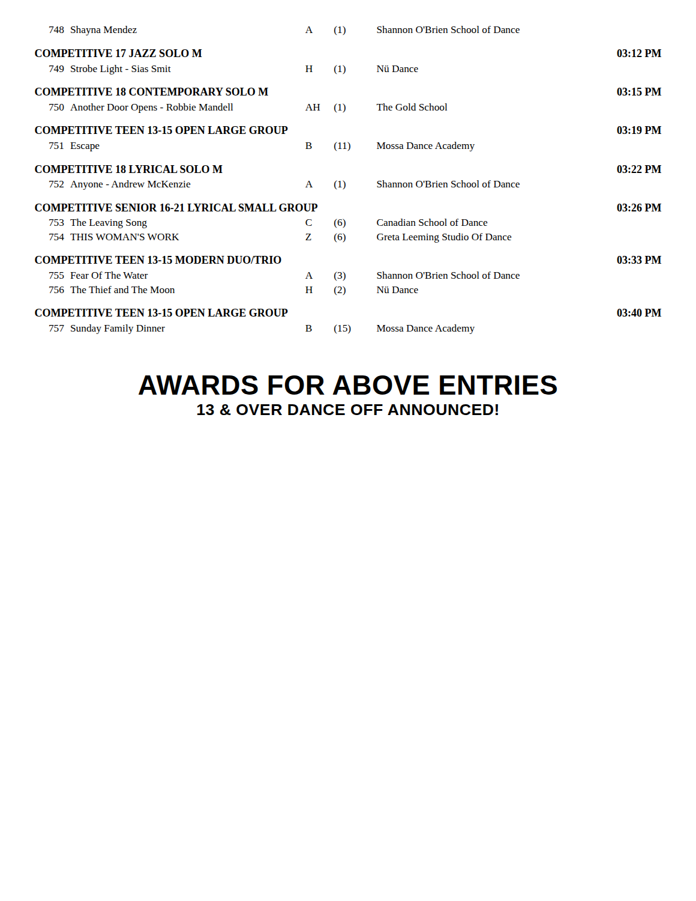| 748 | Shayna Mendez | A | (1) | Shannon O'Brien School of Dance |
| COMPETITIVE 17 JAZZ SOLO M | 03:12 PM |
| 749 | Strobe Light - Sias Smit | H | (1) | Nü Dance |
| COMPETITIVE 18 CONTEMPORARY SOLO M | 03:15 PM |
| 750 | Another Door Opens - Robbie Mandell | AH | (1) | The Gold School |
| COMPETITIVE TEEN 13-15 OPEN LARGE GROUP | 03:19 PM |
| 751 | Escape | B | (11) | Mossa Dance Academy |
| COMPETITIVE 18 LYRICAL SOLO M | 03:22 PM |
| 752 | Anyone - Andrew McKenzie | A | (1) | Shannon O'Brien School of Dance |
| COMPETITIVE SENIOR 16-21 LYRICAL SMALL GROUP | 03:26 PM |
| 753 | The Leaving Song | C | (6) | Canadian School of Dance |
| 754 | THIS WOMAN'S WORK | Z | (6) | Greta Leeming Studio Of Dance |
| COMPETITIVE TEEN 13-15 MODERN DUO/TRIO | 03:33 PM |
| 755 | Fear Of The Water | A | (3) | Shannon O'Brien School of Dance |
| 756 | The Thief and The Moon | H | (2) | Nü Dance |
| COMPETITIVE TEEN 13-15 OPEN LARGE GROUP | 03:40 PM |
| 757 | Sunday Family Dinner | B | (15) | Mossa Dance Academy |
AWARDS FOR ABOVE ENTRIES
13 & OVER DANCE OFF ANNOUNCED!